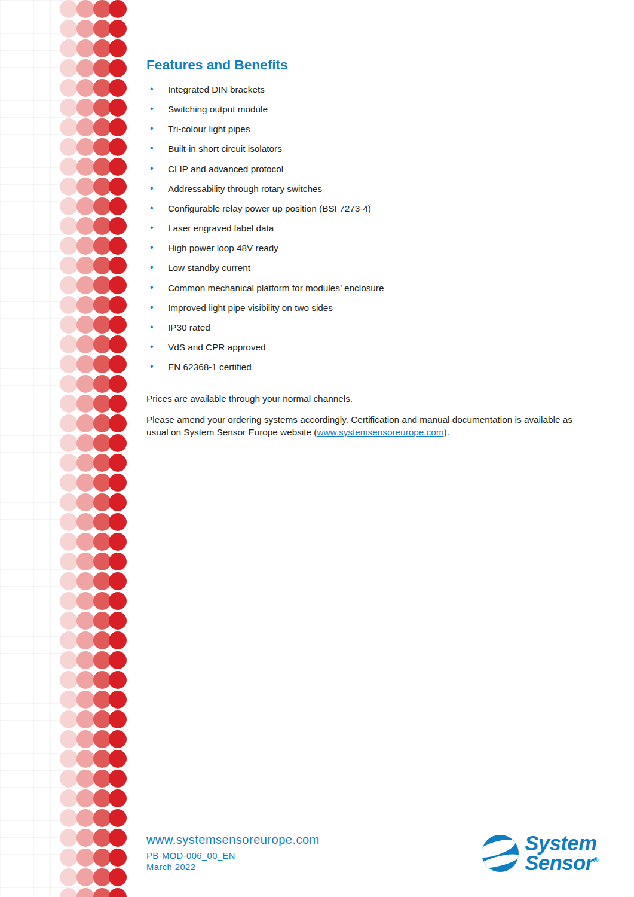Features and Benefits
Integrated DIN brackets
Switching output module
Tri-colour light pipes
Built-in short circuit isolators
CLIP and advanced protocol
Addressability through rotary switches
Configurable relay power up position (BSI 7273-4)
Laser engraved label data
High power loop 48V ready
Low standby current
Common mechanical platform for modules’ enclosure
Improved light pipe visibility on two sides
IP30 rated
VdS and CPR approved
EN 62368-1 certified
Prices are available through your normal channels.
Please amend your ordering systems accordingly. Certification and manual documentation is available as usual on System Sensor Europe website (www.systemsensoreurope.com).
www.systemsensoreurope.com
PB-MOD-006_00_EN
March 2022
System
Sensor®